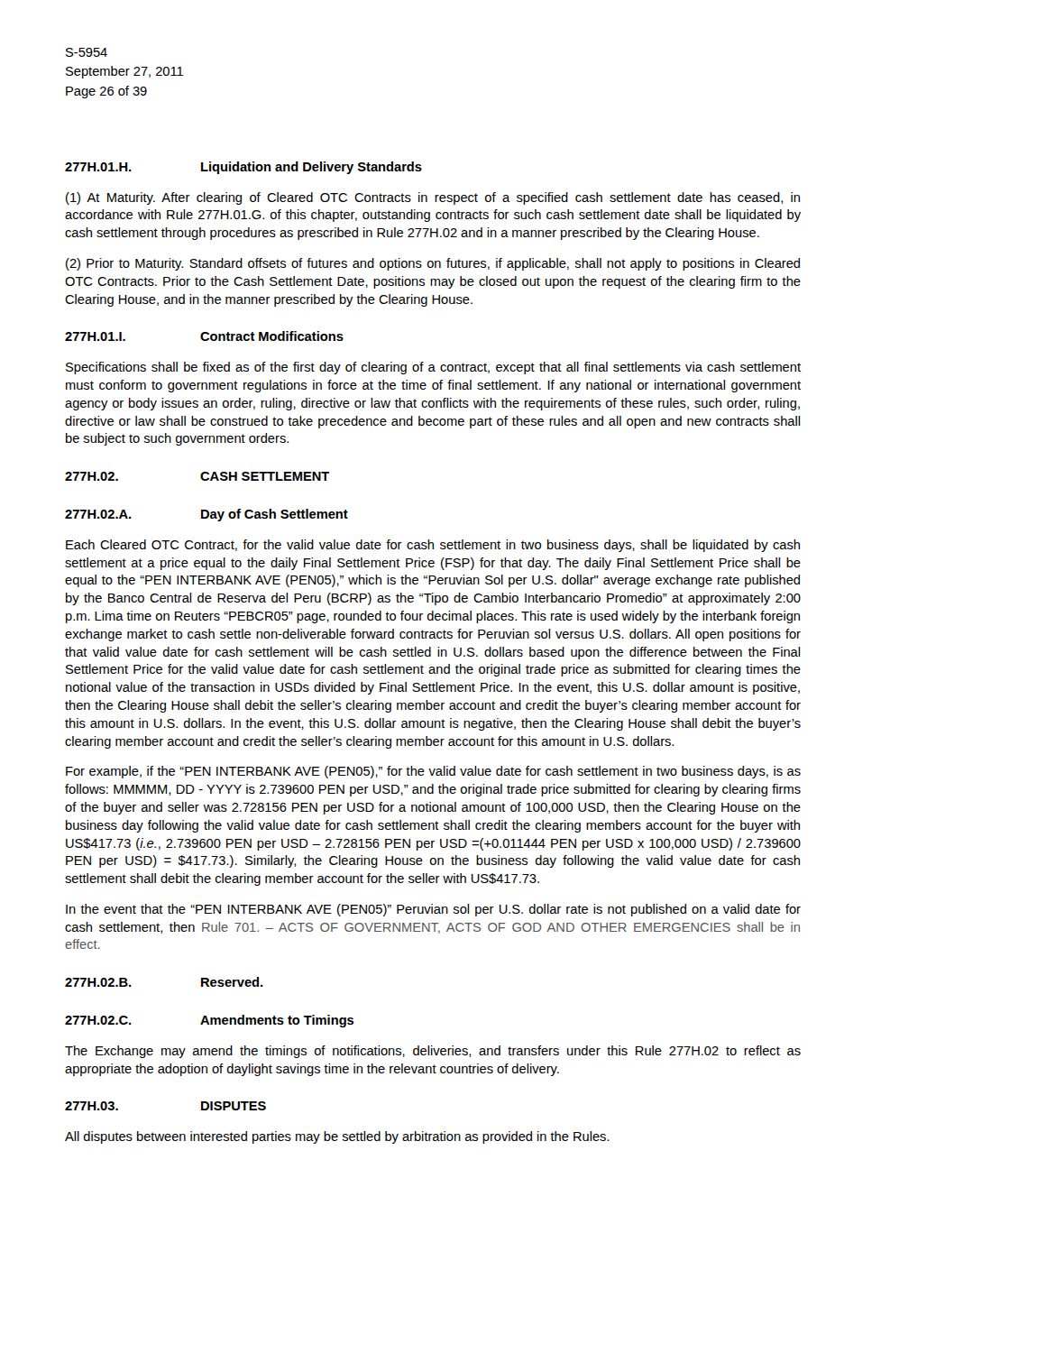S-5954
September 27, 2011
Page 26 of 39
277H.01.H. Liquidation and Delivery Standards
(1) At Maturity. After clearing of Cleared OTC Contracts in respect of a specified cash settlement date has ceased, in accordance with Rule 277H.01.G. of this chapter, outstanding contracts for such cash settlement date shall be liquidated by cash settlement through procedures as prescribed in Rule 277H.02 and in a manner prescribed by the Clearing House.
(2) Prior to Maturity. Standard offsets of futures and options on futures, if applicable, shall not apply to positions in Cleared OTC Contracts. Prior to the Cash Settlement Date, positions may be closed out upon the request of the clearing firm to the Clearing House, and in the manner prescribed by the Clearing House.
277H.01.I. Contract Modifications
Specifications shall be fixed as of the first day of clearing of a contract, except that all final settlements via cash settlement must conform to government regulations in force at the time of final settlement. If any national or international government agency or body issues an order, ruling, directive or law that conflicts with the requirements of these rules, such order, ruling, directive or law shall be construed to take precedence and become part of these rules and all open and new contracts shall be subject to such government orders.
277H.02. CASH SETTLEMENT
277H.02.A. Day of Cash Settlement
Each Cleared OTC Contract, for the valid value date for cash settlement in two business days, shall be liquidated by cash settlement at a price equal to the daily Final Settlement Price (FSP) for that day. The daily Final Settlement Price shall be equal to the “PEN INTERBANK AVE (PEN05),” which is the “Peruvian Sol per U.S. dollar" average exchange rate published by the Banco Central de Reserva del Peru (BCRP) as the “Tipo de Cambio Interbancario Promedio” at approximately 2:00 p.m. Lima time on Reuters “PEBCR05” page, rounded to four decimal places. This rate is used widely by the interbank foreign exchange market to cash settle non-deliverable forward contracts for Peruvian sol versus U.S. dollars. All open positions for that valid value date for cash settlement will be cash settled in U.S. dollars based upon the difference between the Final Settlement Price for the valid value date for cash settlement and the original trade price as submitted for clearing times the notional value of the transaction in USDs divided by Final Settlement Price. In the event, this U.S. dollar amount is positive, then the Clearing House shall debit the seller’s clearing member account and credit the buyer’s clearing member account for this amount in U.S. dollars. In the event, this U.S. dollar amount is negative, then the Clearing House shall debit the buyer’s clearing member account and credit the seller’s clearing member account for this amount in U.S. dollars.
For example, if the “PEN INTERBANK AVE (PEN05),” for the valid value date for cash settlement in two business days, is as follows: MMMMM, DD - YYYY is 2.739600 PEN per USD,” and the original trade price submitted for clearing by clearing firms of the buyer and seller was 2.728156 PEN per USD for a notional amount of 100,000 USD, then the Clearing House on the business day following the valid value date for cash settlement shall credit the clearing members account for the buyer with US$417.73 (i.e., 2.739600 PEN per USD – 2.728156 PEN per USD =(+0.011444 PEN per USD x 100,000 USD) / 2.739600 PEN per USD) = $417.73.). Similarly, the Clearing House on the business day following the valid value date for cash settlement shall debit the clearing member account for the seller with US$417.73.
In the event that the “PEN INTERBANK AVE (PEN05)” Peruvian sol per U.S. dollar rate is not published on a valid date for cash settlement, then Rule 701. – ACTS OF GOVERNMENT, ACTS OF GOD AND OTHER EMERGENCIES shall be in effect.
277H.02.B. Reserved.
277H.02.C. Amendments to Timings
The Exchange may amend the timings of notifications, deliveries, and transfers under this Rule 277H.02 to reflect as appropriate the adoption of daylight savings time in the relevant countries of delivery.
277H.03. DISPUTES
All disputes between interested parties may be settled by arbitration as provided in the Rules.